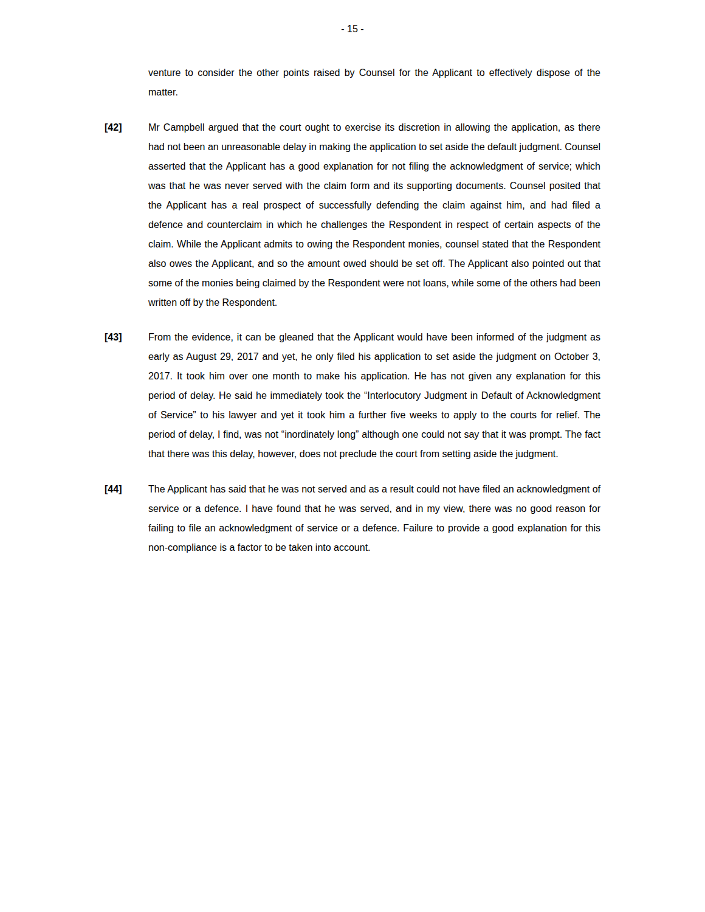- 15 -
venture to consider the other points raised by Counsel for the Applicant to effectively dispose of the matter.
[42]
Mr Campbell argued that the court ought to exercise its discretion in allowing the application, as there had not been an unreasonable delay in making the application to set aside the default judgment. Counsel asserted that the Applicant has a good explanation for not filing the acknowledgment of service; which was that he was never served with the claim form and its supporting documents. Counsel posited that the Applicant has a real prospect of successfully defending the claim against him, and had filed a defence and counterclaim in which he challenges the Respondent in respect of certain aspects of the claim. While the Applicant admits to owing the Respondent monies, counsel stated that the Respondent also owes the Applicant, and so the amount owed should be set off. The Applicant also pointed out that some of the monies being claimed by the Respondent were not loans, while some of the others had been written off by the Respondent.
[43]
From the evidence, it can be gleaned that the Applicant would have been informed of the judgment as early as August 29, 2017 and yet, he only filed his application to set aside the judgment on October 3, 2017. It took him over one month to make his application. He has not given any explanation for this period of delay. He said he immediately took the “Interlocutory Judgment in Default of Acknowledgment of Service” to his lawyer and yet it took him a further five weeks to apply to the courts for relief. The period of delay, I find, was not “inordinately long” although one could not say that it was prompt. The fact that there was this delay, however, does not preclude the court from setting aside the judgment.
[44]
The Applicant has said that he was not served and as a result could not have filed an acknowledgment of service or a defence. I have found that he was served, and in my view, there was no good reason for failing to file an acknowledgment of service or a defence. Failure to provide a good explanation for this non-compliance is a factor to be taken into account.